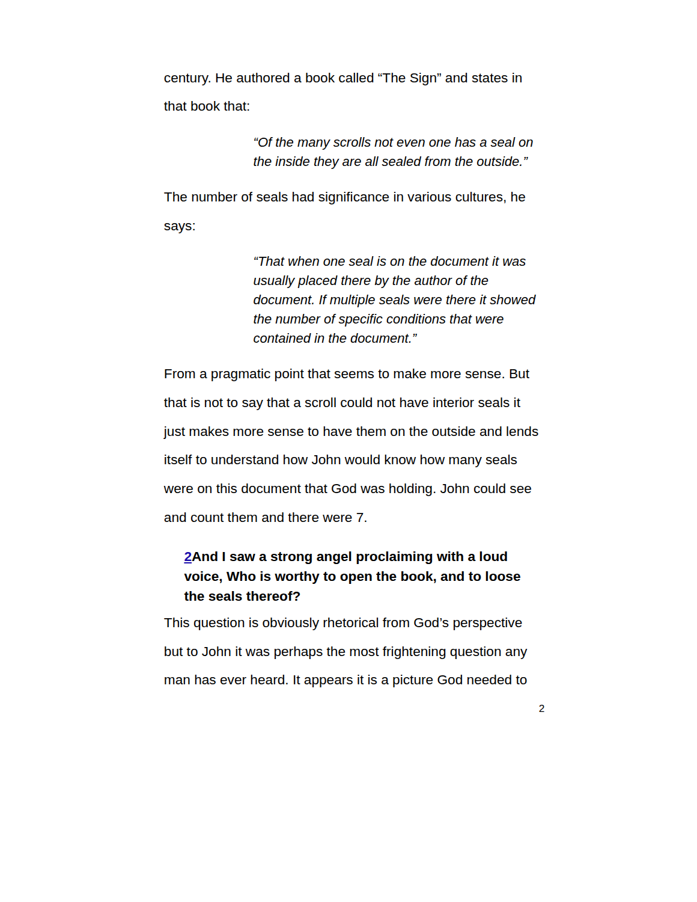century. He authored a book called “The Sign” and states in that book that:
“Of the many scrolls not even one has a seal on the inside they are all sealed from the outside.”
The number of seals had significance in various cultures, he says:
“That when one seal is on the document it was usually placed there by the author of the document. If multiple seals were there it showed the number of specific conditions that were contained in the document.”
From a pragmatic point that seems to make more sense. But that is not to say that a scroll could not have interior seals it just makes more sense to have them on the outside and lends itself to understand how John would know how many seals were on this document that God was holding. John could see and count them and there were 7.
2 And I saw a strong angel proclaiming with a loud voice, Who is worthy to open the book, and to loose the seals thereof?
This question is obviously rhetorical from God’s perspective but to John it was perhaps the most frightening question any man has ever heard. It appears it is a picture God needed to
2